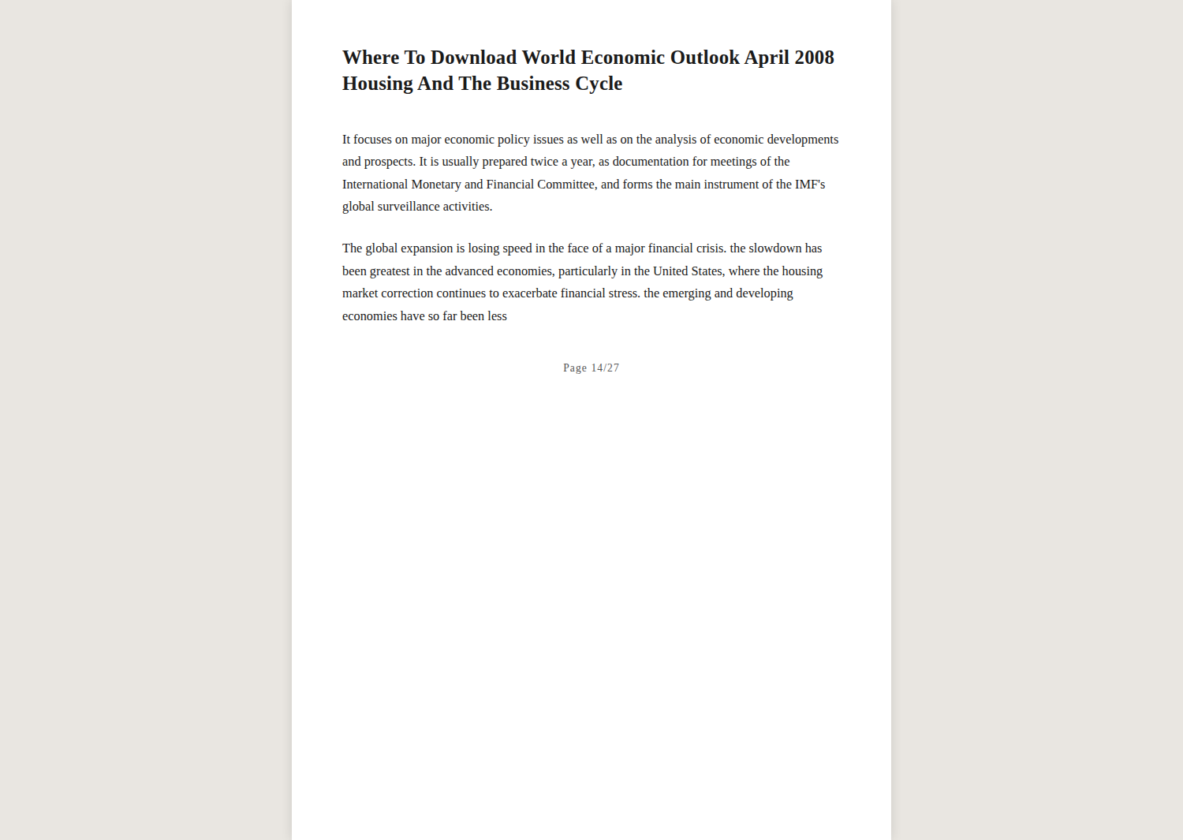Where To Download World Economic Outlook April 2008 Housing And The Business Cycle
It focuses on major economic policy issues as well as on the analysis of economic developments and prospects. It is usually prepared twice a year, as documentation for meetings of the International Monetary and Financial Committee, and forms the main instrument of the IMF's global surveillance activities.
The global expansion is losing speed in the face of a major financial crisis. the slowdown has been greatest in the advanced economies, particularly in the United States, where the housing market correction continues to exacerbate financial stress. the emerging and developing economies have so far been less
Page 14/27